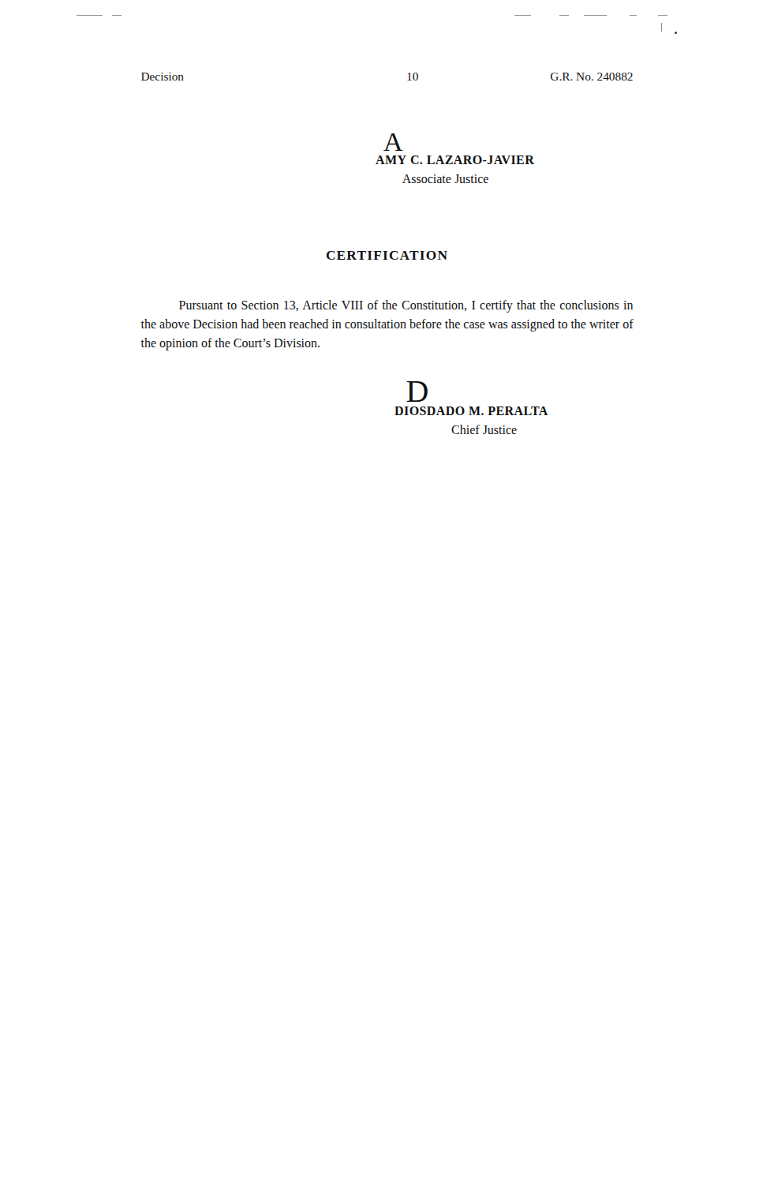Decision
10
G.R. No. 240882
A
AMY C. LAZARO-JAVIER
Associate Justice
CERTIFICATION
Pursuant to Section 13, Article VIII of the Constitution, I certify that the conclusions in the above Decision had been reached in consultation before the case was assigned to the writer of the opinion of the Court’s Division.
D
DIOSDADO M. PERALTA
Chief Justice